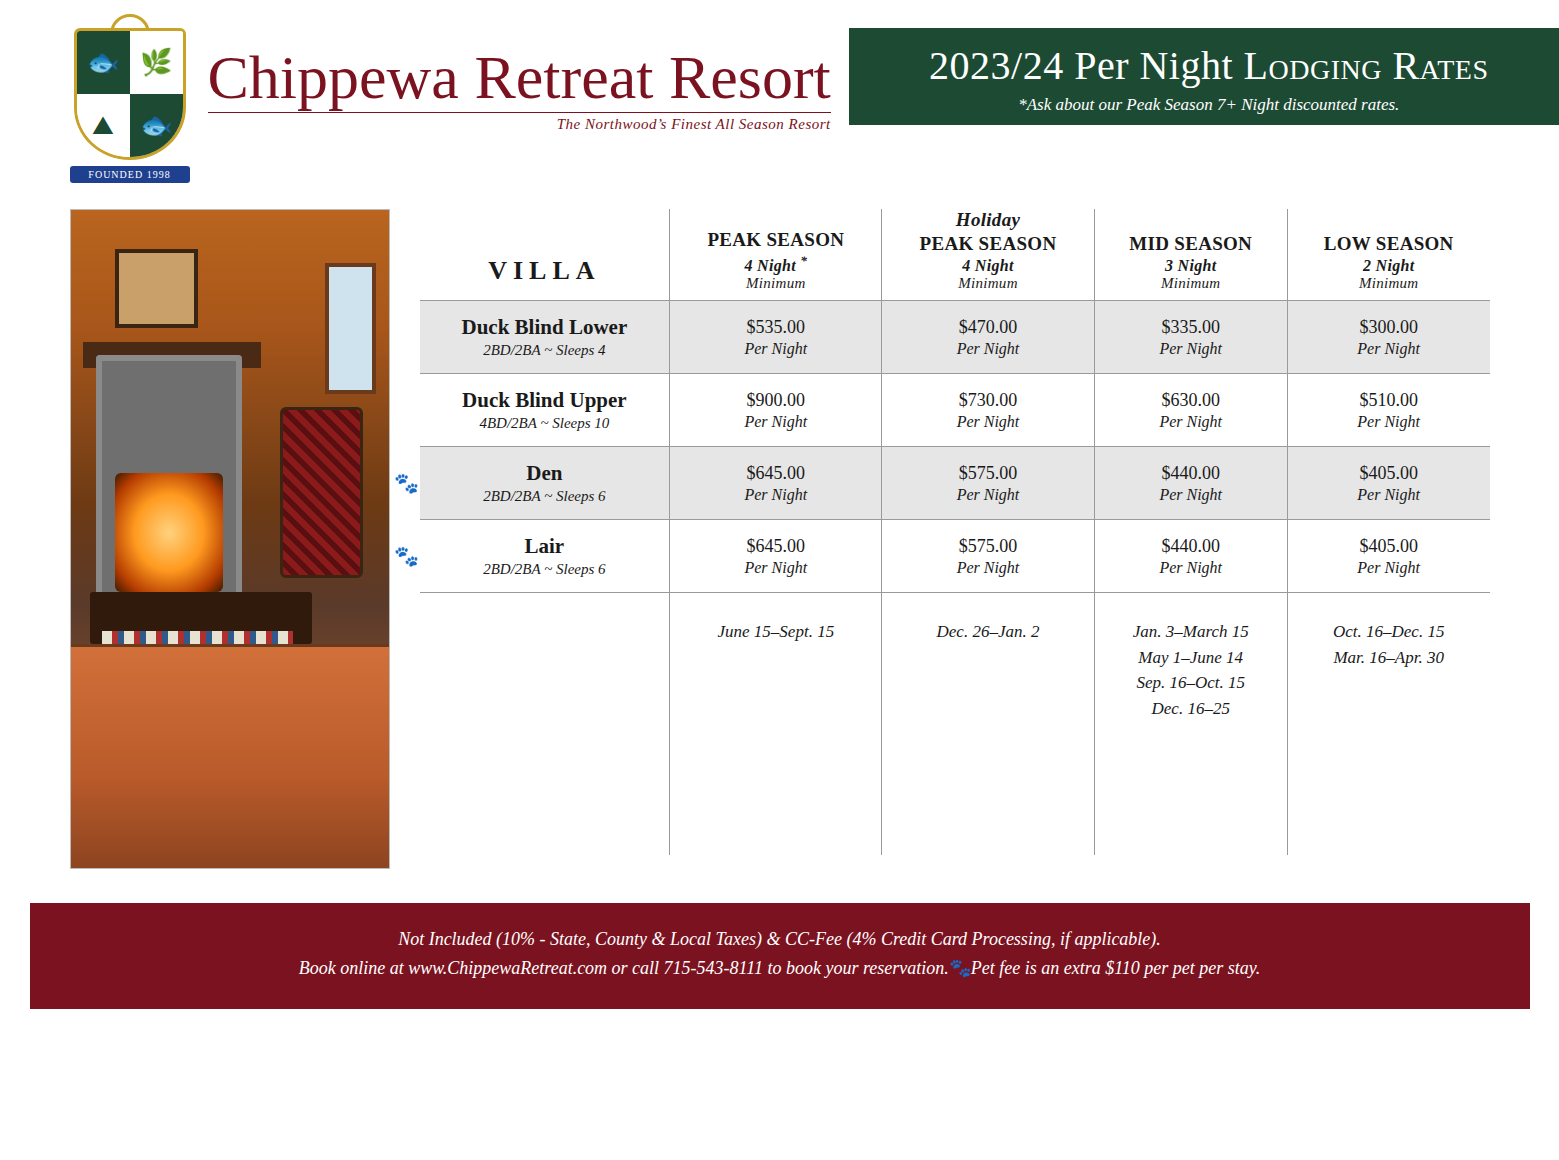CR
🐟
🌿
⛰
🐟
FOUNDED 1998
Chippewa Retreat Resort
The Northwood’s Finest All Season Resort
2023/24 Per Night Lodging Rates
*Ask about our Peak Season 7+ Night discounted rates.
| VILLA | PEAK SEASON 4 Night * Minimum | Holiday PEAK SEASON 4 Night Minimum | MID SEASON 3 Night Minimum | LOW SEASON 2 Night Minimum |
| --- | --- | --- | --- | --- |
| Duck Blind Lower 2BD/2BA ~ Sleeps 4 | $535.00 Per Night | $470.00 Per Night | $335.00 Per Night | $300.00 Per Night |
| Duck Blind Upper 4BD/2BA ~ Sleeps 10 | $900.00 Per Night | $730.00 Per Night | $630.00 Per Night | $510.00 Per Night |
| 🐾 Den 2BD/2BA ~ Sleeps 6 | $645.00 Per Night | $575.00 Per Night | $440.00 Per Night | $405.00 Per Night |
| 🐾 Lair 2BD/2BA ~ Sleeps 6 | $645.00 Per Night | $575.00 Per Night | $440.00 Per Night | $405.00 Per Night |
| | June 15–Sept. 15 | Dec. 26–Jan. 2 | Jan. 3–March 15 May 1–June 14 Sep. 16–Oct. 15 Dec. 16–25 | Oct. 16–Dec. 15 Mar. 16–Apr. 30 |
Not Included (10% - State, County & Local Taxes) & CC-Fee (4% Credit Card Processing, if applicable).
Book online at www.ChippewaRetreat.com or call 715-543-8111 to book your reservation.🐾Pet fee is an extra $110 per pet per stay.